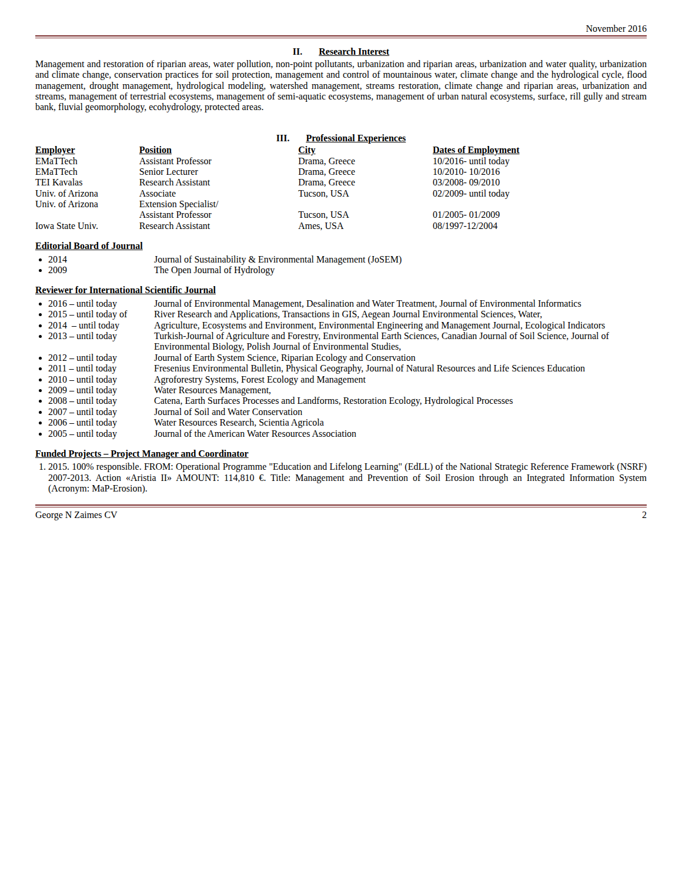November 2016
II. Research Interest
Management and restoration of riparian areas, water pollution, non-point pollutants, urbanization and riparian areas, urbanization and water quality, urbanization and climate change, conservation practices for soil protection, management and control of mountainous water, climate change and the hydrological cycle, flood management, drought management, hydrological modeling, watershed management, streams restoration, climate change and riparian areas, urbanization and streams, management of terrestrial ecosystems, management of semi-aquatic ecosystems, management of urban natural ecosystems, surface, rill gully and stream bank, fluvial geomorphology, ecohydrology, protected areas.
III. Professional Experiences
| Employer | Position | City | Dates of Employment |
| --- | --- | --- | --- |
| EMaTTech | Assistant Professor | Drama, Greece | 10/2016- until today |
| EMaTTech | Senior Lecturer | Drama, Greece | 10/2010- 10/2016 |
| TEI Kavalas | Research Assistant | Drama, Greece | 03/2008- 09/2010 |
| Univ. of Arizona | Associate | Tucson, USA | 02/2009- until today |
| Univ. of Arizona | Extension Specialist/ | | |
| | Assistant Professor | Tucson, USA | 01/2005- 01/2009 |
| Iowa State Univ. | Research Assistant | Ames, USA | 08/1997-12/2004 |
Editorial Board of Journal
2014
Journal of Sustainability & Environmental Management (JoSEM)
2009
The Open Journal of Hydrology
Reviewer for International Scientific Journal
2016 – until today
Journal of Environmental Management, Desalination and Water Treatment, Journal of Environmental Informatics
2015 – until today of
River Research and Applications, Transactions in GIS, Aegean Journal Environmental Sciences, Water,
2014 – until today
Agriculture, Ecosystems and Environment, Environmental Engineering and Management Journal, Ecological Indicators
2013 – until today
Turkish-Journal of Agriculture and Forestry, Environmental Earth Sciences, Canadian Journal of Soil Science, Journal of Environmental Biology, Polish Journal of Environmental Studies,
2012 – until today
Journal of Earth System Science, Riparian Ecology and Conservation
2011 – until today
Fresenius Environmental Bulletin, Physical Geography, Journal of Natural Resources and Life Sciences Education
2010 – until today
Agroforestry Systems, Forest Ecology and Management
2009 – until today
Water Resources Management,
2008 – until today
Catena, Earth Surfaces Processes and Landforms, Restoration Ecology, Hydrological Processes
2007 – until today
Journal of Soil and Water Conservation
2006 – until today
Water Resources Research, Scientia Agricola
2005 – until today
Journal of the American Water Resources Association
Funded Projects – Project Manager and Coordinator
2015. 100% responsible. FROM: Operational Programme "Education and Lifelong Learning" (EdLL) of the National Strategic Reference Framework (NSRF) 2007-2013. Action «Aristia II» AMOUNT: 114,810 €. Title: Management and Prevention of Soil Erosion through an Integrated Information System (Acronym: MaP-Erosion).
George N Zaimes CV 2